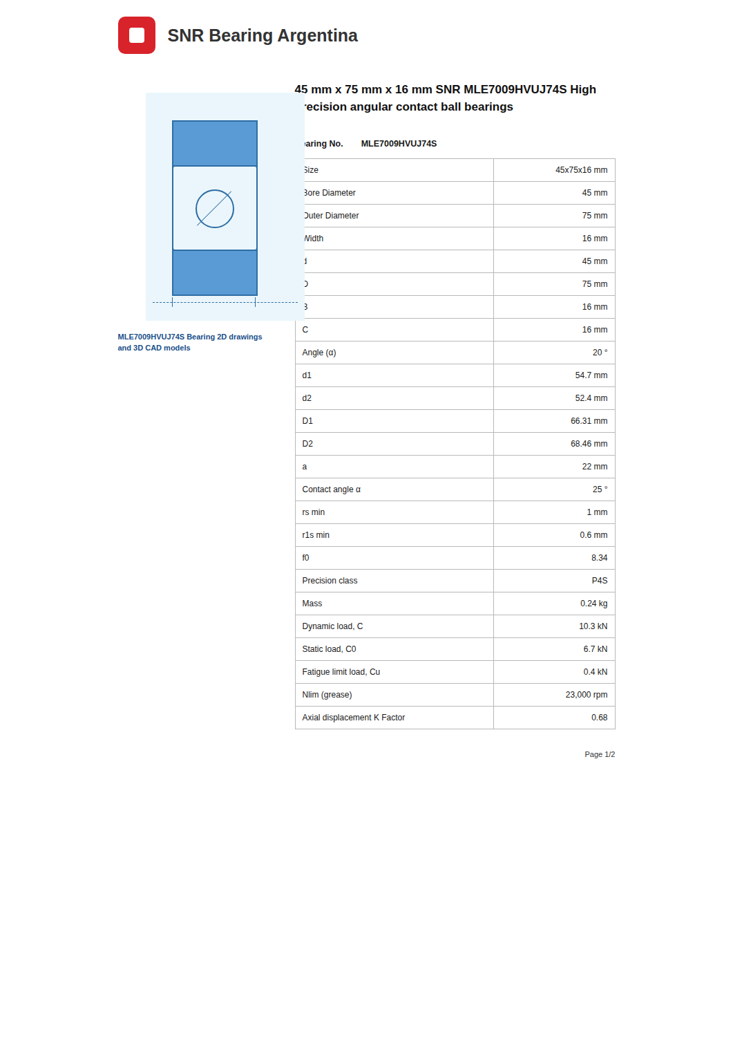SNR Bearing Argentina
MLE7009HVUJ74S Bearing 2D drawings and 3D CAD models
45 mm x 75 mm x 16 mm SNR MLE7009HVUJ74S High precision angular contact ball bearings
Bearing No. MLE7009HVUJ74S
| Size | 45x75x16 mm |
| Bore Diameter | 45 mm |
| Outer Diameter | 75 mm |
| Width | 16 mm |
| d | 45 mm |
| D | 75 mm |
| B | 16 mm |
| C | 16 mm |
| Angle (α) | 20 ° |
| d1 | 54.7 mm |
| d2 | 52.4 mm |
| D1 | 66.31 mm |
| D2 | 68.46 mm |
| a | 22 mm |
| Contact angle α | 25 ° |
| rs min | 1 mm |
| r1s min | 0.6 mm |
| f0 | 8.34 |
| Precision class | P4S |
| Mass | 0.24 kg |
| Dynamic load, C | 10.3 kN |
| Static load, C0 | 6.7 kN |
| Fatigue limit load, Cu | 0.4 kN |
| Nlim (grease) | 23,000 rpm |
| Axial displacement K Factor | 0.68 |
Page 1/2